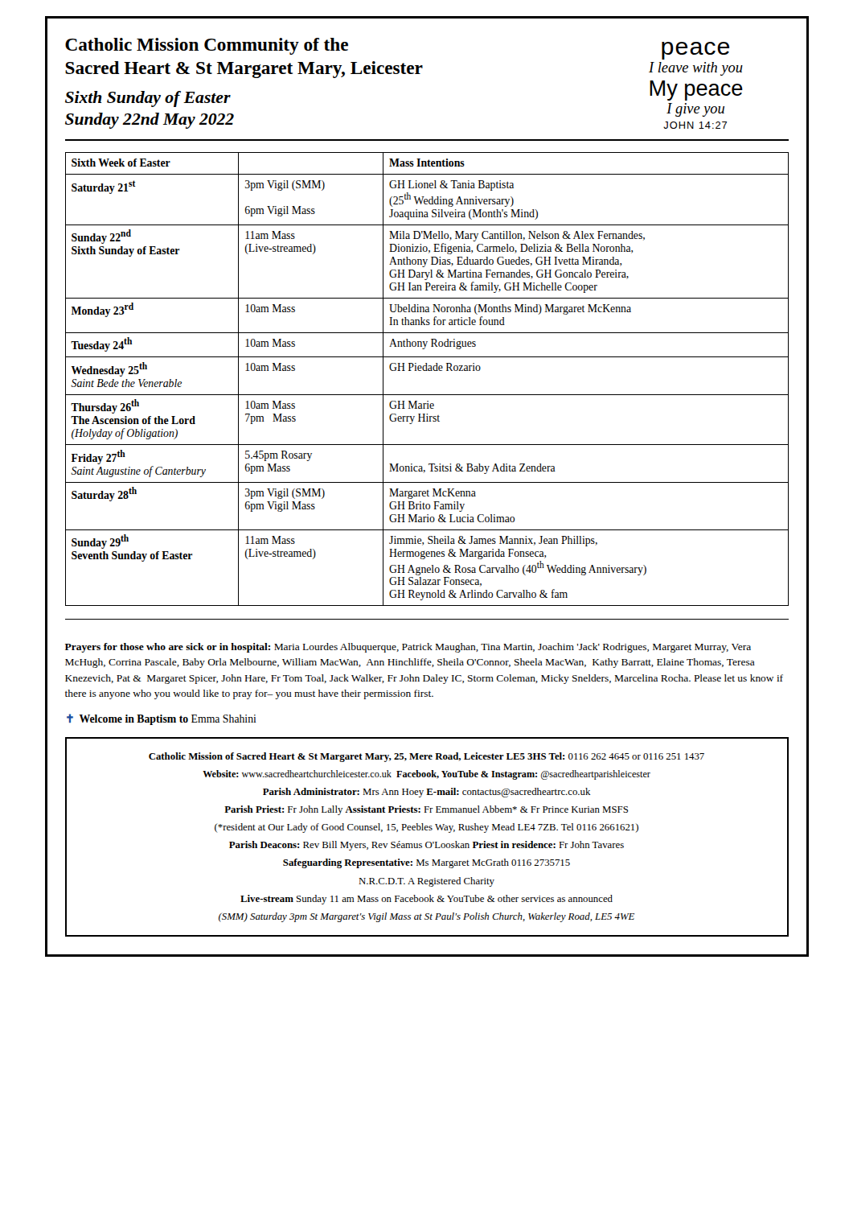Catholic Mission Community of the
Sacred Heart & St Margaret Mary, Leicester
Sixth Sunday of Easter
Sunday 22nd May 2022
peace
I leave with you
My peace
I give you
JOHN 14:27
| Sixth Week of Easter | | Mass Intentions |
| --- | --- | --- |
| Saturday 21 st | 3pm Vigil (SMM) 6pm Vigil Mass | GH Lionel & Tania Baptista (25 th Wedding Anniversary) Joaquina Silveira (Month's Mind) |
| Sunday 22 nd Sixth Sunday of Easter | 11am Mass (Live-streamed) | Mila D'Mello, Mary Cantillon, Nelson & Alex Fernandes, Dionizio, Efigenia, Carmelo, Delizia & Bella Noronha, Anthony Dias, Eduardo Guedes, GH Ivetta Miranda, GH Daryl & Martina Fernandes, GH Goncalo Pereira, GH Ian Pereira & family, GH Michelle Cooper |
| Monday 23 rd | 10am Mass | Ubeldina Noronha (Months Mind) Margaret McKenna In thanks for article found |
| Tuesday 24 th | 10am Mass | Anthony Rodrigues |
| Wednesday 25 th Saint Bede the Venerable | 10am Mass | GH Piedade Rozario |
| Thursday 26 th The Ascension of the Lord (Holyday of Obligation) | 10am Mass 7pm Mass | GH Marie Gerry Hirst |
| Friday 27 th Saint Augustine of Canterbury | 5.45pm Rosary 6pm Mass | Monica, Tsitsi & Baby Adita Zendera |
| Saturday 28 th | 3pm Vigil (SMM) 6pm Vigil Mass | Margaret McKenna GH Brito Family GH Mario & Lucia Colimao |
| Sunday 29 th Seventh Sunday of Easter | 11am Mass (Live-streamed) | Jimmie, Sheila & James Mannix, Jean Phillips, Hermogenes & Margarida Fonseca, GH Agnelo & Rosa Carvalho (40 th Wedding Anniversary) GH Salazar Fonseca, GH Reynold & Arlindo Carvalho & fam |
Prayers for those who are sick or in hospital: Maria Lourdes Albuquerque, Patrick Maughan, Tina Martin, Joachim 'Jack' Rodrigues, Margaret Murray, Vera McHugh, Corrina Pascale, Baby Orla Melbourne, William MacWan, Ann Hinchliffe, Sheila O'Connor, Sheela MacWan, Kathy Barratt, Elaine Thomas, Teresa Knezevich, Pat & Margaret Spicer, John Hare, Fr Tom Toal, Jack Walker, Fr John Daley IC, Storm Coleman, Micky Snelders, Marcelina Rocha. Please let us know if there is anyone who you would like to pray for– you must have their permission first.
✝Welcome in Baptism to Emma Shahini
Catholic Mission of Sacred Heart & St Margaret Mary, 25, Mere Road, Leicester LE5 3HS Tel: 0116 262 4645 or 0116 251 1437
Website: www.sacredheartchurchleicester.co.uk Facebook, YouTube & Instagram: @sacredheartparishleicester
Parish Administrator: Mrs Ann Hoey E-mail: contactus@sacredheartrc.co.uk
Parish Priest: Fr John Lally Assistant Priests: Fr Emmanuel Abbem* & Fr Prince Kurian MSFS
(*resident at Our Lady of Good Counsel, 15, Peebles Way, Rushey Mead LE4 7ZB. Tel 0116 2661621)
Parish Deacons: Rev Bill Myers, Rev Séamus O'Looskan Priest in residence: Fr John Tavares
Safeguarding Representative: Ms Margaret McGrath 0116 2735715
N.R.C.D.T. A Registered Charity
Live-stream Sunday 11 am Mass on Facebook & YouTube & other services as announced
(SMM) Saturday 3pm St Margaret's Vigil Mass at St Paul's Polish Church, Wakerley Road, LE5 4WE